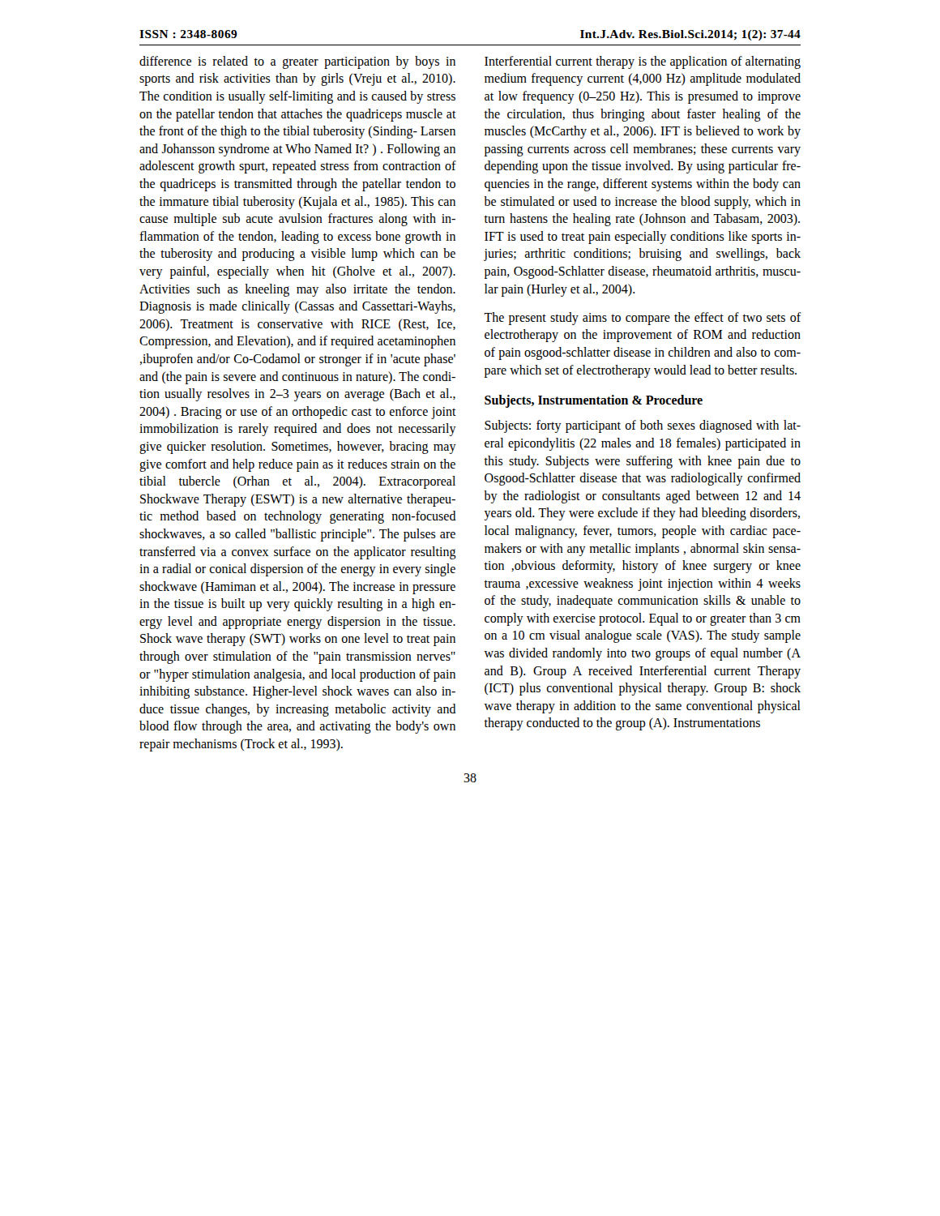ISSN : 2348-8069 Int.J.Adv. Res.Biol.Sci.2014; 1(2): 37-44
difference is related to a greater participation by boys in sports and risk activities than by girls (Vreju et al., 2010). The condition is usually self-limiting and is caused by stress on the patellar tendon that attaches the quadriceps muscle at the front of the thigh to the tibial tuberosity (Sinding- Larsen and Johansson syndrome at Who Named It? ) . Following an adolescent growth spurt, repeated stress from contraction of the quadriceps is transmitted through the patellar tendon to the immature tibial tuberosity (Kujala et al., 1985). This can cause multiple sub acute avulsion fractures along with inflammation of the tendon, leading to excess bone growth in the tuberosity and producing a visible lump which can be very painful, especially when hit (Gholve et al., 2007). Activities such as kneeling may also irritate the tendon. Diagnosis is made clinically (Cassas and Cassettari-Wayhs, 2006). Treatment is conservative with RICE (Rest, Ice, Compression, and Elevation), and if required acetaminophen ,ibuprofen and/or Co-Codamol or stronger if in 'acute phase' and (the pain is severe and continuous in nature). The condition usually resolves in 2–3 years on average (Bach et al., 2004) . Bracing or use of an orthopedic cast to enforce joint immobilization is rarely required and does not necessarily give quicker resolution. Sometimes, however, bracing may give comfort and help reduce pain as it reduces strain on the tibial tubercle (Orhan et al., 2004). Extracorporeal Shockwave Therapy (ESWT) is a new alternative therapeutic method based on technology generating non-focused shockwaves, a so called "ballistic principle". The pulses are transferred via a convex surface on the applicator resulting in a radial or conical dispersion of the energy in every single shockwave (Hamiman et al., 2004). The increase in pressure in the tissue is built up very quickly resulting in a high energy level and appropriate energy dispersion in the tissue. Shock wave therapy (SWT) works on one level to treat pain through over stimulation of the "pain transmission nerves" or "hyper stimulation analgesia, and local production of pain inhibiting substance. Higher-level shock waves can also induce tissue changes, by increasing metabolic activity and blood flow through the area, and activating the body's own repair mechanisms (Trock et al., 1993).
Interferential current therapy is the application of alternating medium frequency current (4,000 Hz) amplitude modulated at low frequency (0–250 Hz). This is presumed to improve the circulation, thus bringing about faster healing of the muscles (McCarthy et al., 2006). IFT is believed to work by passing currents across cell membranes; these currents vary depending upon the tissue involved. By using particular frequencies in the range, different systems within the body can be stimulated or used to increase the blood supply, which in turn hastens the healing rate (Johnson and Tabasam, 2003). IFT is used to treat pain especially conditions like sports injuries; arthritic conditions; bruising and swellings, back pain, Osgood-Schlatter disease, rheumatoid arthritis, muscular pain (Hurley et al., 2004).
The present study aims to compare the effect of two sets of electrotherapy on the improvement of ROM and reduction of pain osgood-schlatter disease in children and also to compare which set of electrotherapy would lead to better results.
Subjects, Instrumentation & Procedure
Subjects: forty participant of both sexes diagnosed with lateral epicondylitis (22 males and 18 females) participated in this study. Subjects were suffering with knee pain due to Osgood-Schlatter disease that was radiologically confirmed by the radiologist or consultants aged between 12 and 14 years old. They were exclude if they had bleeding disorders, local malignancy, fever, tumors, people with cardiac pacemakers or with any metallic implants , abnormal skin sensation ,obvious deformity, history of knee surgery or knee trauma ,excessive weakness joint injection within 4 weeks of the study, inadequate communication skills & unable to comply with exercise protocol. Equal to or greater than 3 cm on a 10 cm visual analogue scale (VAS). The study sample was divided randomly into two groups of equal number (A and B). Group A received Interferential current Therapy (ICT) plus conventional physical therapy. Group B: shock wave therapy in addition to the same conventional physical therapy conducted to the group (A). Instrumentations
38